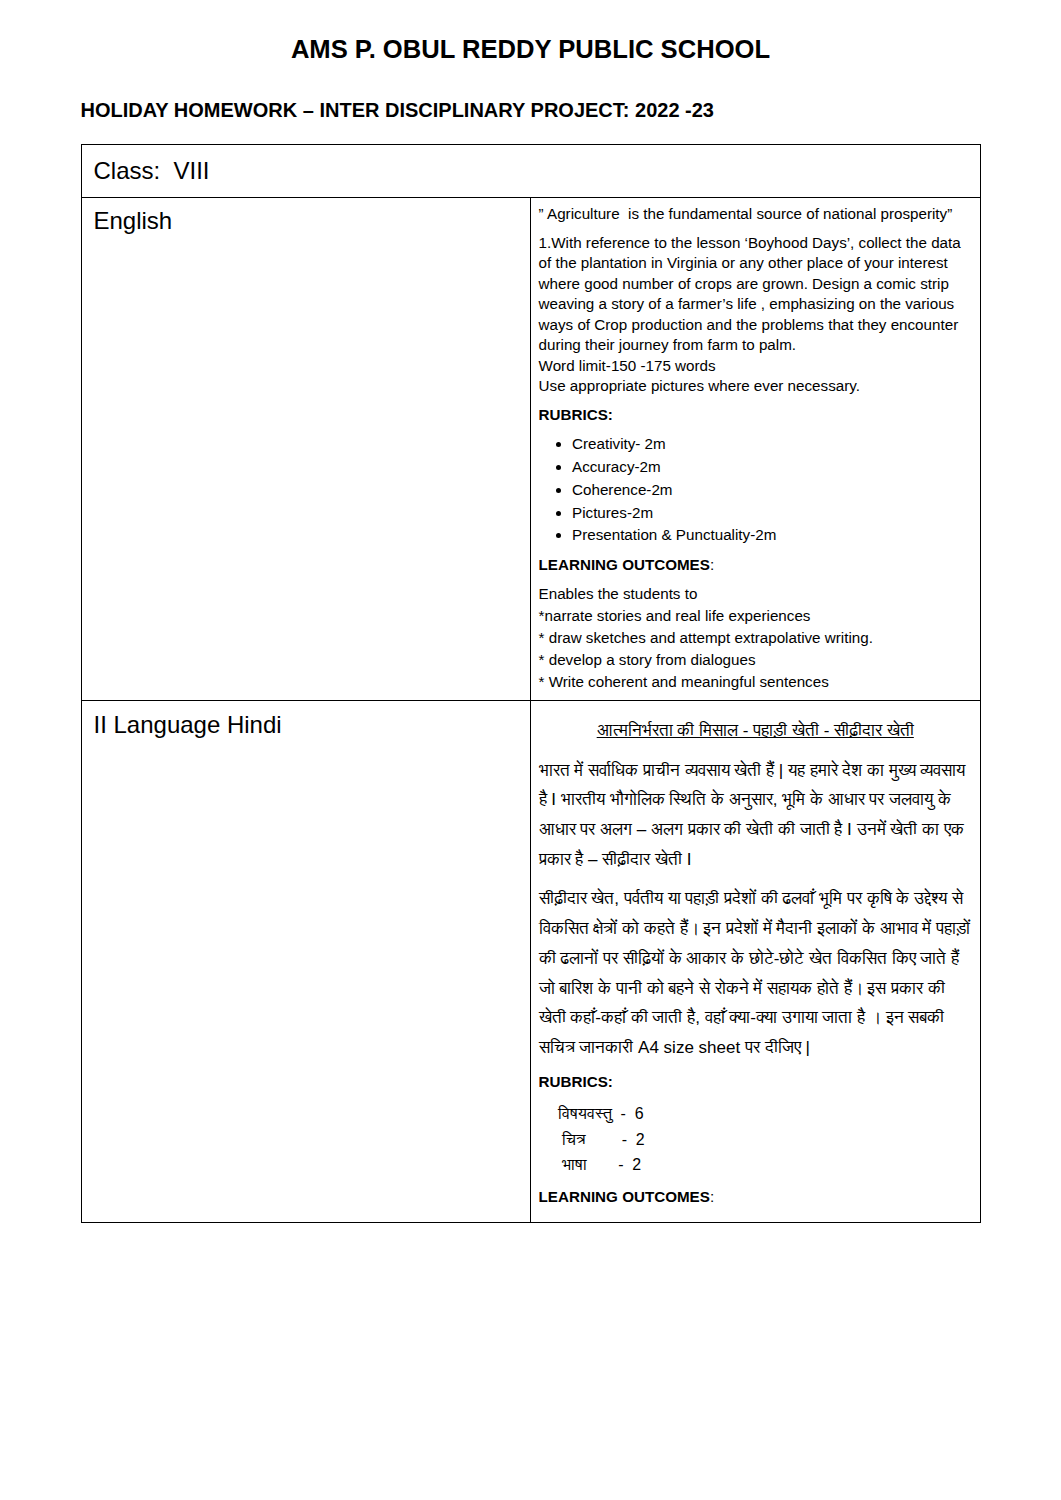AMS P. OBUL REDDY PUBLIC SCHOOL
HOLIDAY HOMEWORK – INTER DISCIPLINARY PROJECT: 2022 -23
| Class: VIII |
| English | ” Agriculture is the fundamental source of national prosperity” 1.With reference to the lesson ‘Boyhood Days’, collect the data of the plantation in Virginia or any other place of your interest where good number of crops are grown. Design a comic strip weaving a story of a farmer’s life , emphasizing on the various ways of Crop production and the problems that they encounter during their journey from farm to palm. Word limit-150 -175 words Use appropriate pictures where ever necessary. RUBRICS: Creativity- 2m Accuracy-2m Coherence-2m Pictures-2m Presentation & Punctuality-2m LEARNING OUTCOMES : Enables the students to *narrate stories and real life experiences * draw sketches and attempt extrapolative writing. * develop a story from dialogues * Write coherent and meaningful sentences |
| II Language Hindi | आत्मनिर्भरता की मिसाल - पहाड़ी खेती - सीढ़ीदार खेती भारत में सर्वाधिक प्राचीन व्यवसाय खेती हैं / यह हमारे देश का मुख्य व्यवसाय है I भारतीय भौगोलिक स्थिति के अनुसार, भूमि के आधार पर जलवायु के आधार पर अलग – अलग प्रकार की खेती की जाती है I उनमें खेती का एक प्रकार है – सीढ़ीदार खेती I सीढ़ीदार खेत, पर्वतीय या पहाड़ी प्रदेशों की ढलवाँ भूमि पर कृषि के उद्देश्य से विकसित क्षेत्रों को कहते हैं। इन प्रदेशों में मैदानी इलाकों के आभाव में पहाड़ों की ढलानों पर सीढ़ियों के आकार के छोटे-छोटे खेत विकसित किए जाते हैं जो बारिश के पानी को बहने से रोकने में सहायक होते हैं। इस प्रकार की खेती कहाँ-कहाँ की जाती है, वहाँ क्या-क्या उगाया जाता है । इन सबकी सचित्र जानकारी A4 size sheet पर दीजिए / RUBRICS: विषयवस्तु - 6 चित्र - 2 भाषा - 2 LEARNING OUTCOMES : |